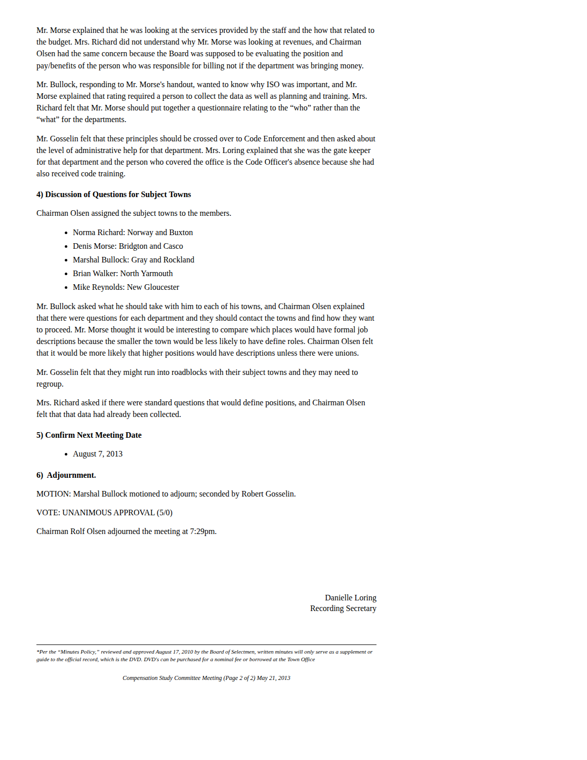Mr. Morse explained that he was looking at the services provided by the staff and the how that related to the budget. Mrs. Richard did not understand why Mr. Morse was looking at revenues, and Chairman Olsen had the same concern because the Board was supposed to be evaluating the position and pay/benefits of the person who was responsible for billing not if the department was bringing money.
Mr. Bullock, responding to Mr. Morse's handout, wanted to know why ISO was important, and Mr. Morse explained that rating required a person to collect the data as well as planning and training. Mrs. Richard felt that Mr. Morse should put together a questionnaire relating to the “who” rather than the “what” for the departments.
Mr. Gosselin felt that these principles should be crossed over to Code Enforcement and then asked about the level of administrative help for that department. Mrs. Loring explained that she was the gate keeper for that department and the person who covered the office is the Code Officer's absence because she had also received code training.
4) Discussion of Questions for Subject Towns
Chairman Olsen assigned the subject towns to the members.
Norma Richard: Norway and Buxton
Denis Morse: Bridgton and Casco
Marshal Bullock: Gray and Rockland
Brian Walker: North Yarmouth
Mike Reynolds: New Gloucester
Mr. Bullock asked what he should take with him to each of his towns, and Chairman Olsen explained that there were questions for each department and they should contact the towns and find how they want to proceed. Mr. Morse thought it would be interesting to compare which places would have formal job descriptions because the smaller the town would be less likely to have define roles. Chairman Olsen felt that it would be more likely that higher positions would have descriptions unless there were unions.
Mr. Gosselin felt that they might run into roadblocks with their subject towns and they may need to regroup.
Mrs. Richard asked if there were standard questions that would define positions, and Chairman Olsen felt that that data had already been collected.
5) Confirm Next Meeting Date
August 7, 2013
6) Adjournment.
MOTION: Marshal Bullock motioned to adjourn; seconded by Robert Gosselin.
VOTE: UNANIMOUS APPROVAL (5/0)
Chairman Rolf Olsen adjourned the meeting at 7:29pm.
Danielle Loring
Recording Secretary
*Per the “Minutes Policy,” reviewed and approved August 17, 2010 by the Board of Selectmen, written minutes will only serve as a supplement or guide to the official record, which is the DVD. DVD's can be purchased for a nominal fee or borrowed at the Town Office
Compensation Study Committee Meeting (Page 2 of 2) May 21, 2013